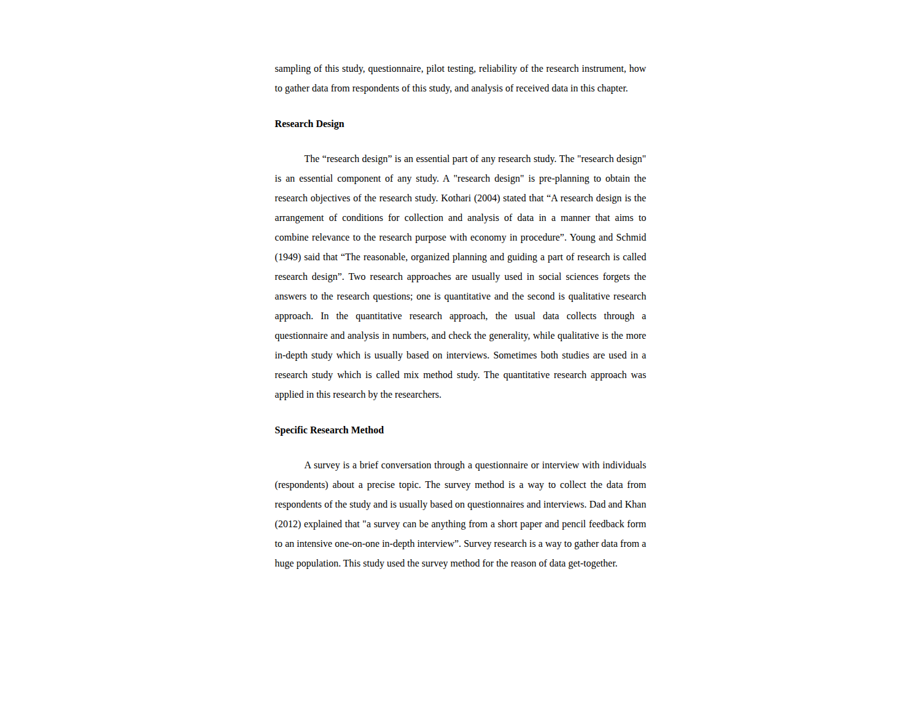sampling of this study, questionnaire, pilot testing, reliability of the research instrument, how to gather data from respondents of this study, and analysis of received data in this chapter.
Research Design
The “research design” is an essential part of any research study. The "research design" is an essential component of any study. A "research design" is pre-planning to obtain the research objectives of the research study. Kothari (2004) stated that “A research design is the arrangement of conditions for collection and analysis of data in a manner that aims to combine relevance to the research purpose with economy in procedure”. Young and Schmid (1949) said that “The reasonable, organized planning and guiding a part of research is called research design”. Two research approaches are usually used in social sciences forgets the answers to the research questions; one is quantitative and the second is qualitative research approach. In the quantitative research approach, the usual data collects through a questionnaire and analysis in numbers, and check the generality, while qualitative is the more in-depth study which is usually based on interviews. Sometimes both studies are used in a research study which is called mix method study. The quantitative research approach was applied in this research by the researchers.
Specific Research Method
A survey is a brief conversation through a questionnaire or interview with individuals (respondents) about a precise topic. The survey method is a way to collect the data from respondents of the study and is usually based on questionnaires and interviews. Dad and Khan (2012) explained that "a survey can be anything from a short paper and pencil feedback form to an intensive one-on-one in-depth interview”. Survey research is a way to gather data from a huge population. This study used the survey method for the reason of data get-together.